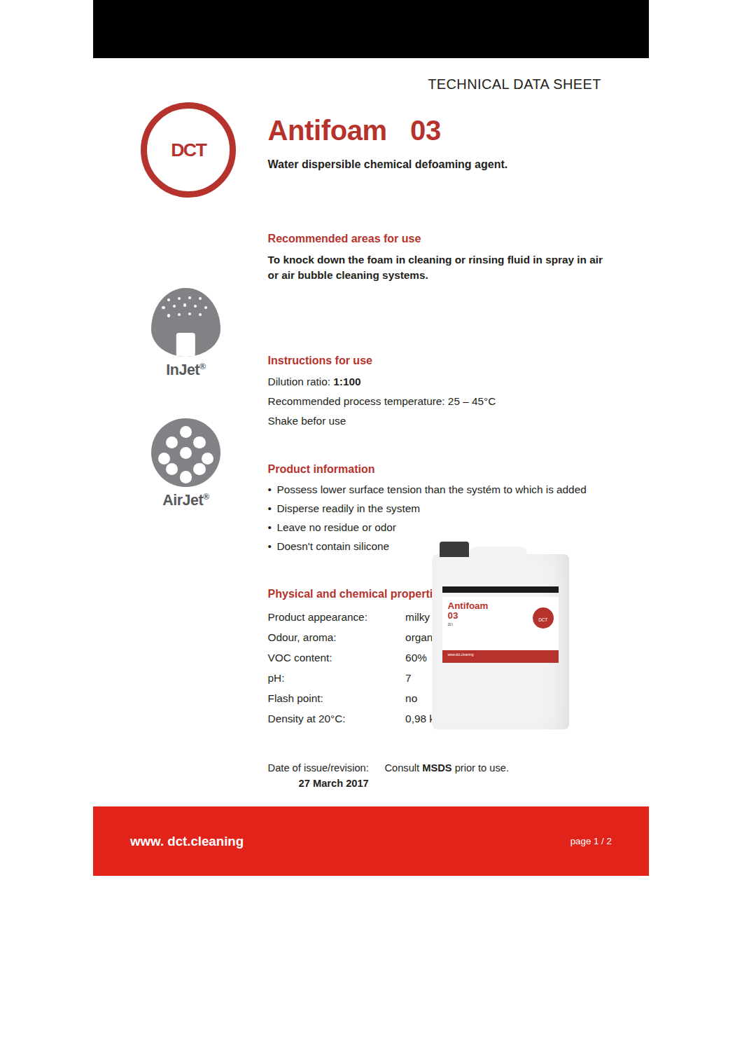TECHNICAL DATA SHEET
DCT
InJet®
AirJet®
Antifoam 03
Water dispersible chemical defoaming agent.
Recommended areas for use
To knock down the foam in cleaning or rinsing fluid in spray in air or air bubble cleaning systems.
Instructions for use
Dilution ratio: 1:100
Recommended process temperature: 25 – 45°C
Shake befor use
Product information
Possess lower surface tension than the systém to which is added
Disperse readily in the system
Leave no residue or odor
Doesn't contain silicone
Physical and chemical properties
| Product appearance: | milky liquid |
| Odour, aroma: | organic |
| VOC content: | 60% |
| pH: | 7 |
| Flash point: | no |
| Density at 20°C: | 0,98 kg/l |
Antifoam
03
20 l
DCT
www.dct.cleaning
Date of issue/revision:
27 March 2017
Consult MSDS prior to use.
www. dct.cleaning
page 1 / 2